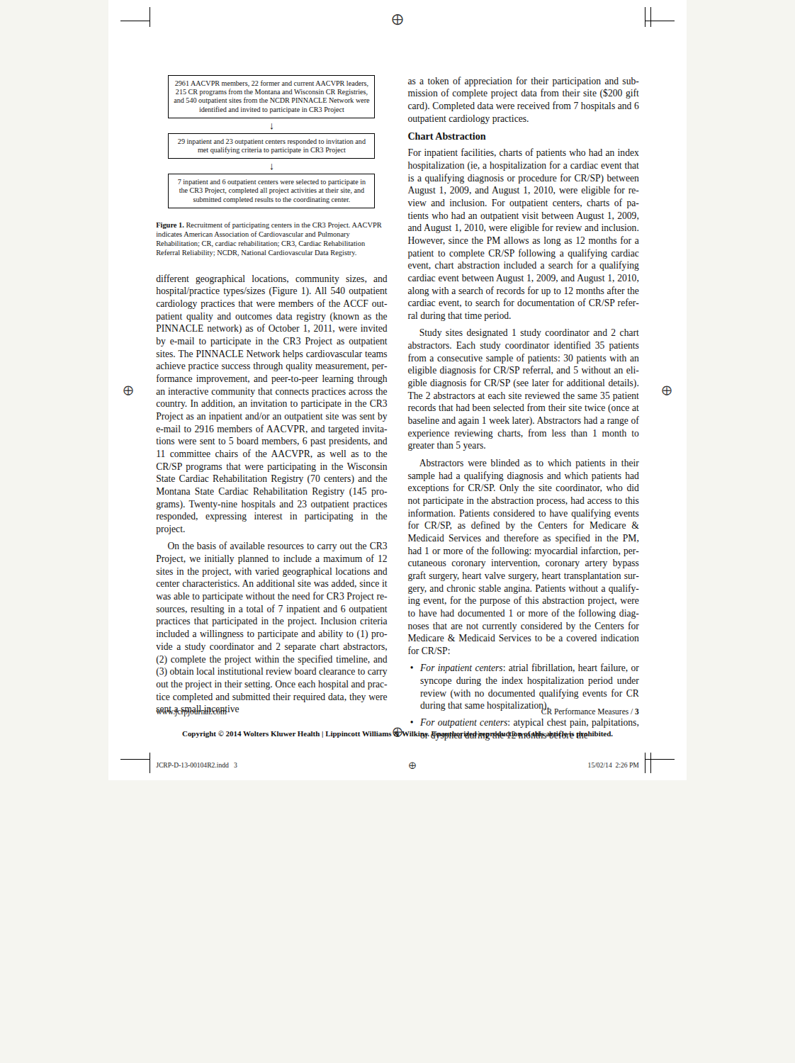⨁
⨁
⨁
⨁
2961 AACVPR members, 22 former and current AACVPR leaders, 215 CR programs from the Montana and Wisconsin CR Registries, and 540 outpatient sites from the NCDR PINNACLE Network were identified and invited to participate in CR3 Project
↓
29 inpatient and 23 outpatient centers responded to invitation and met qualifying criteria to participate in CR3 Project
↓
7 inpatient and 6 outpatient centers were selected to participate in the CR3 Project, completed all project activities at their site, and submitted completed results to the coordinating center.
Figure 1. Recruitment of participating centers in the CR3 Project. AACVPR indicates American Association of Cardiovascular and Pulmonary Rehabilitation; CR, cardiac rehabilitation; CR3, Cardiac Rehabilitation Referral Reliability; NCDR, National Cardiovascular Data Registry.
different geographical locations, community sizes, and hospital/practice types/sizes (Figure 1). All 540 outpatient cardiology practices that were members of the ACCF outpatient quality and outcomes data registry (known as the PINNACLE network) as of October 1, 2011, were invited by e-mail to participate in the CR3 Project as outpatient sites. The PINNACLE Network helps cardiovascular teams achieve practice success through quality measurement, performance improvement, and peer-to-peer learning through an interactive community that connects practices across the country. In addition, an invitation to participate in the CR3 Project as an inpatient and/or an outpatient site was sent by e-mail to 2916 members of AACVPR, and targeted invitations were sent to 5 board members, 6 past presidents, and 11 committee chairs of the AACVPR, as well as to the CR/SP programs that were participating in the Wisconsin State Cardiac Rehabilitation Registry (70 centers) and the Montana State Cardiac Rehabilitation Registry (145 programs). Twenty-nine hospitals and 23 outpatient practices responded, expressing interest in participating in the project.
On the basis of available resources to carry out the CR3 Project, we initially planned to include a maximum of 12 sites in the project, with varied geographical locations and center characteristics. An additional site was added, since it was able to participate without the need for CR3 Project resources, resulting in a total of 7 inpatient and 6 outpatient practices that participated in the project. Inclusion criteria included a willingness to participate and ability to (1) provide a study coordinator and 2 separate chart abstractors, (2) complete the project within the specified timeline, and (3) obtain local institutional review board clearance to carry out the project in their setting. Once each hospital and practice completed and submitted their required data, they were sent a small incentive
as a token of appreciation for their participation and submission of complete project data from their site ($200 gift card). Completed data were received from 7 hospitals and 6 outpatient cardiology practices.
Chart Abstraction
For inpatient facilities, charts of patients who had an index hospitalization (ie, a hospitalization for a cardiac event that is a qualifying diagnosis or procedure for CR/SP) between August 1, 2009, and August 1, 2010, were eligible for review and inclusion. For outpatient centers, charts of patients who had an outpatient visit between August 1, 2009, and August 1, 2010, were eligible for review and inclusion. However, since the PM allows as long as 12 months for a patient to complete CR/SP following a qualifying cardiac event, chart abstraction included a search for a qualifying cardiac event between August 1, 2009, and August 1, 2010, along with a search of records for up to 12 months after the cardiac event, to search for documentation of CR/SP referral during that time period.
Study sites designated 1 study coordinator and 2 chart abstractors. Each study coordinator identified 35 patients from a consecutive sample of patients: 30 patients with an eligible diagnosis for CR/SP referral, and 5 without an eligible diagnosis for CR/SP (see later for additional details). The 2 abstractors at each site reviewed the same 35 patient records that had been selected from their site twice (once at baseline and again 1 week later). Abstractors had a range of experience reviewing charts, from less than 1 month to greater than 5 years.
Abstractors were blinded as to which patients in their sample had a qualifying diagnosis and which patients had exceptions for CR/SP. Only the site coordinator, who did not participate in the abstraction process, had access to this information. Patients considered to have qualifying events for CR/SP, as defined by the Centers for Medicare & Medicaid Services and therefore as specified in the PM, had 1 or more of the following: myocardial infarction, percutaneous coronary intervention, coronary artery bypass graft surgery, heart valve surgery, heart transplantation surgery, and chronic stable angina. Patients without a qualifying event, for the purpose of this abstraction project, were to have had documented 1 or more of the following diagnoses that are not currently considered by the Centers for Medicare & Medicaid Services to be a covered indication for CR/SP:
For inpatient centers: atrial fibrillation, heart failure, or syncope during the index hospitalization period under review (with no documented qualifying events for CR during that same hospitalization).
For outpatient centers: atypical chest pain, palpitations, or dyspnea during the 12 months before the
www.jcrpjournal.com
CR Performance Measures / 3
Copyright © 2014 Wolters Kluwer Health | Lippincott Williams & Wilkins. Unauthorized reproduction of this article is prohibited.
JCRP-D-13-00104R2.indd 3
⨁
15/02/14 2:26 PM